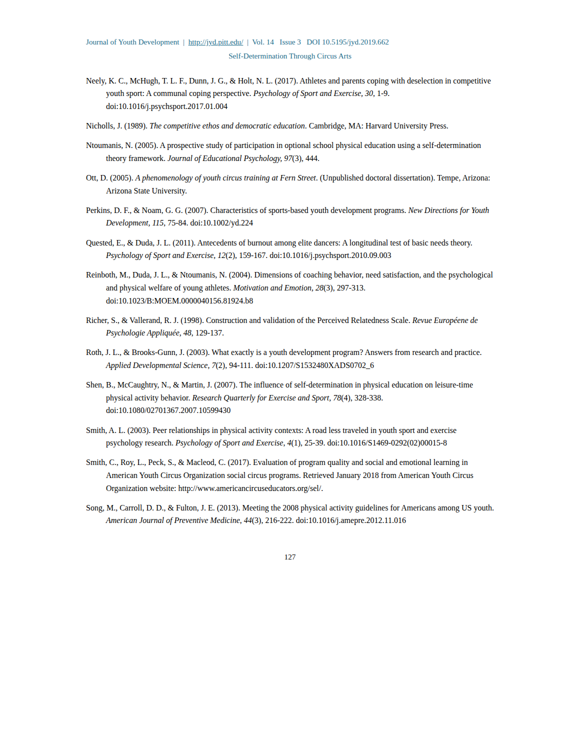Journal of Youth Development | http://jyd.pitt.edu/ | Vol. 14 Issue 3 DOI 10.5195/jyd.2019.662
Self-Determination Through Circus Arts
Neely, K. C., McHugh, T. L. F., Dunn, J. G., & Holt, N. L. (2017). Athletes and parents coping with deselection in competitive youth sport: A communal coping perspective. Psychology of Sport and Exercise, 30, 1-9. doi:10.1016/j.psychsport.2017.01.004
Nicholls, J. (1989). The competitive ethos and democratic education. Cambridge, MA: Harvard University Press.
Ntoumanis, N. (2005). A prospective study of participation in optional school physical education using a self-determination theory framework. Journal of Educational Psychology, 97(3), 444.
Ott, D. (2005). A phenomenology of youth circus training at Fern Street. (Unpublished doctoral dissertation). Tempe, Arizona: Arizona State University.
Perkins, D. F., & Noam, G. G. (2007). Characteristics of sports-based youth development programs. New Directions for Youth Development, 115, 75-84. doi:10.1002/yd.224
Quested, E., & Duda, J. L. (2011). Antecedents of burnout among elite dancers: A longitudinal test of basic needs theory. Psychology of Sport and Exercise, 12(2), 159-167. doi:10.1016/j.psychsport.2010.09.003
Reinboth, M., Duda, J. L., & Ntoumanis, N. (2004). Dimensions of coaching behavior, need satisfaction, and the psychological and physical welfare of young athletes. Motivation and Emotion, 28(3), 297-313. doi:10.1023/B:MOEM.0000040156.81924.b8
Richer, S., & Vallerand, R. J. (1998). Construction and validation of the Perceived Relatedness Scale. Revue Européene de Psychologie Appliquée, 48, 129-137.
Roth, J. L., & Brooks-Gunn, J. (2003). What exactly is a youth development program? Answers from research and practice. Applied Developmental Science, 7(2), 94-111. doi:10.1207/S1532480XADS0702_6
Shen, B., McCaughtry, N., & Martin, J. (2007). The influence of self-determination in physical education on leisure-time physical activity behavior. Research Quarterly for Exercise and Sport, 78(4), 328-338. doi:10.1080/02701367.2007.10599430
Smith, A. L. (2003). Peer relationships in physical activity contexts: A road less traveled in youth sport and exercise psychology research. Psychology of Sport and Exercise, 4(1), 25-39. doi:10.1016/S1469-0292(02)00015-8
Smith, C., Roy, L., Peck, S., & Macleod, C. (2017). Evaluation of program quality and social and emotional learning in American Youth Circus Organization social circus programs. Retrieved January 2018 from American Youth Circus Organization website: http://www.americancircuseducators.org/sel/.
Song, M., Carroll, D. D., & Fulton, J. E. (2013). Meeting the 2008 physical activity guidelines for Americans among US youth. American Journal of Preventive Medicine, 44(3), 216-222. doi:10.1016/j.amepre.2012.11.016
127